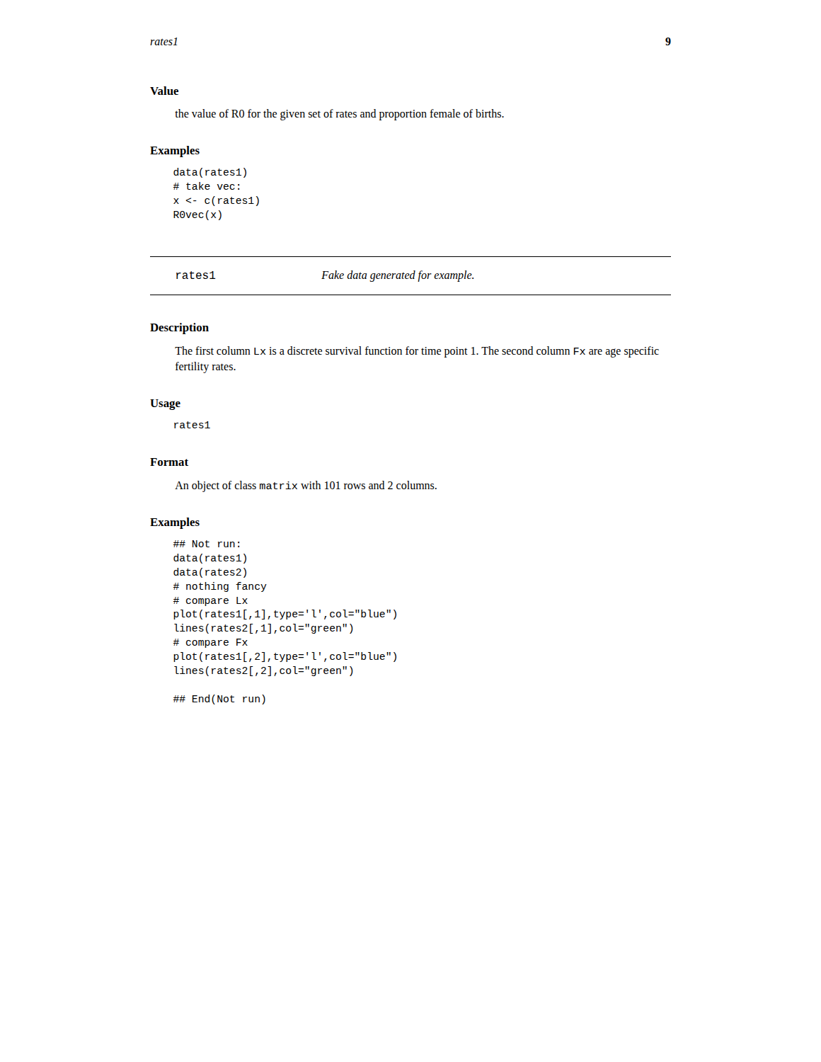rates1 9
Value
the value of R0 for the given set of rates and proportion female of births.
Examples
data(rates1)
# take vec:
x <- c(rates1)
R0vec(x)
rates1 Fake data generated for example.
Description
The first column Lx is a discrete survival function for time point 1. The second column Fx are age specific fertility rates.
Usage
rates1
Format
An object of class matrix with 101 rows and 2 columns.
Examples
## Not run: 
data(rates1)
data(rates2)
# nothing fancy
# compare Lx
plot(rates1[,1],type='l',col="blue")
lines(rates2[,1],col="green")
# compare Fx
plot(rates1[,2],type='l',col="blue")
lines(rates2[,2],col="green")

## End(Not run)